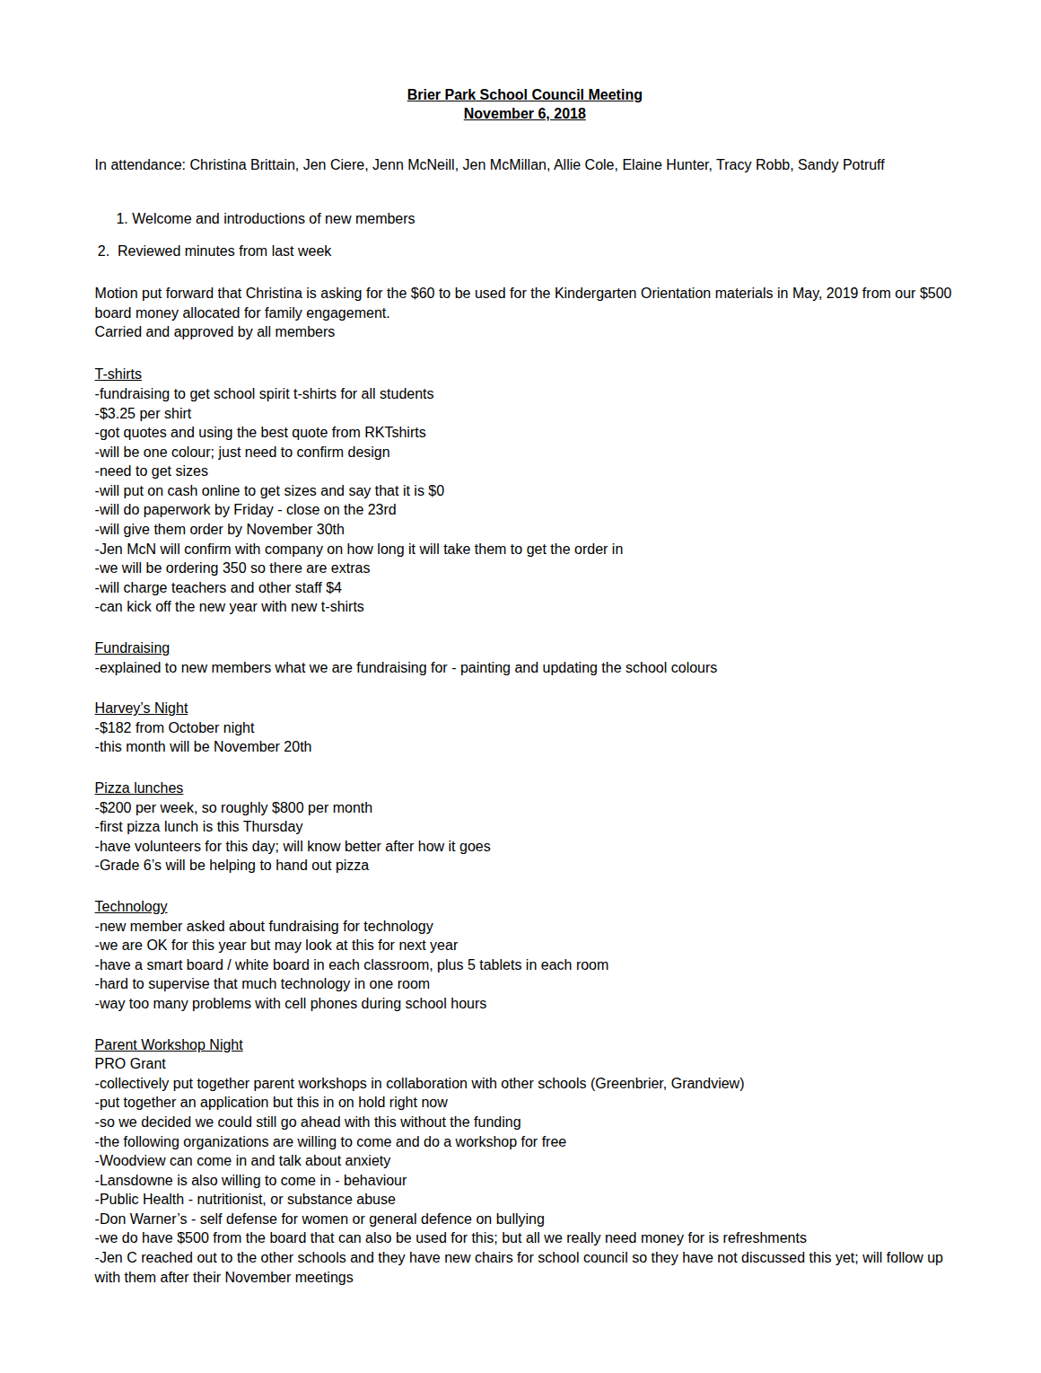Brier Park School Council MeetingNovember 6, 2018
In attendance: Christina Brittain, Jen Ciere, Jenn McNeill, Jen McMillan, Allie Cole, Elaine Hunter, Tracy Robb, Sandy Potruff
Welcome and introductions of new members
2. Reviewed minutes from last week
Motion put forward that Christina is asking for the $60 to be used for the Kindergarten Orientation materials in May, 2019 from our $500 board money allocated for family engagement.
Carried and approved by all members
T-shirts
-fundraising to get school spirit t-shirts for all students
-$3.25 per shirt
-got quotes and using the best quote from RKTshirts
-will be one colour; just need to confirm design
-need to get sizes
-will put on cash online to get sizes and say that it is $0
-will do paperwork by Friday - close on the 23rd
-will give them order by November 30th
-Jen McN will confirm with company on how long it will take them to get the order in
-we will be ordering 350 so there are extras
-will charge teachers and other staff $4
-can kick off the new year with new t-shirts
Fundraising
-explained to new members what we are fundraising for - painting and updating the school colours
Harvey’s Night
-$182 from October night
-this month will be November 20th
Pizza lunches
-$200 per week, so roughly $800 per month
-first pizza lunch is this Thursday
-have volunteers for this day; will know better after how it goes
-Grade 6’s will be helping to hand out pizza
Technology
-new member asked about fundraising for technology
-we are OK for this year but may look at this for next year
-have a smart board / white board in each classroom, plus 5 tablets in each room
-hard to supervise that much technology in one room
-way too many problems with cell phones during school hours
Parent Workshop Night
PRO Grant
-collectively put together parent workshops in collaboration with other schools (Greenbrier, Grandview)
-put together an application but this in on hold right now
-so we decided we could still go ahead with this without the funding
-the following organizations are willing to come and do a workshop for free
-Woodview can come in and talk about anxiety
-Lansdowne is also willing to come in - behaviour
-Public Health - nutritionist, or substance abuse
-Don Warner’s - self defense for women or general defence on bullying
-we do have $500 from the board that can also be used for this; but all we really need money for is refreshments
-Jen C reached out to the other schools and they have new chairs for school council so they have not discussed this yet; will follow up with them after their November meetings